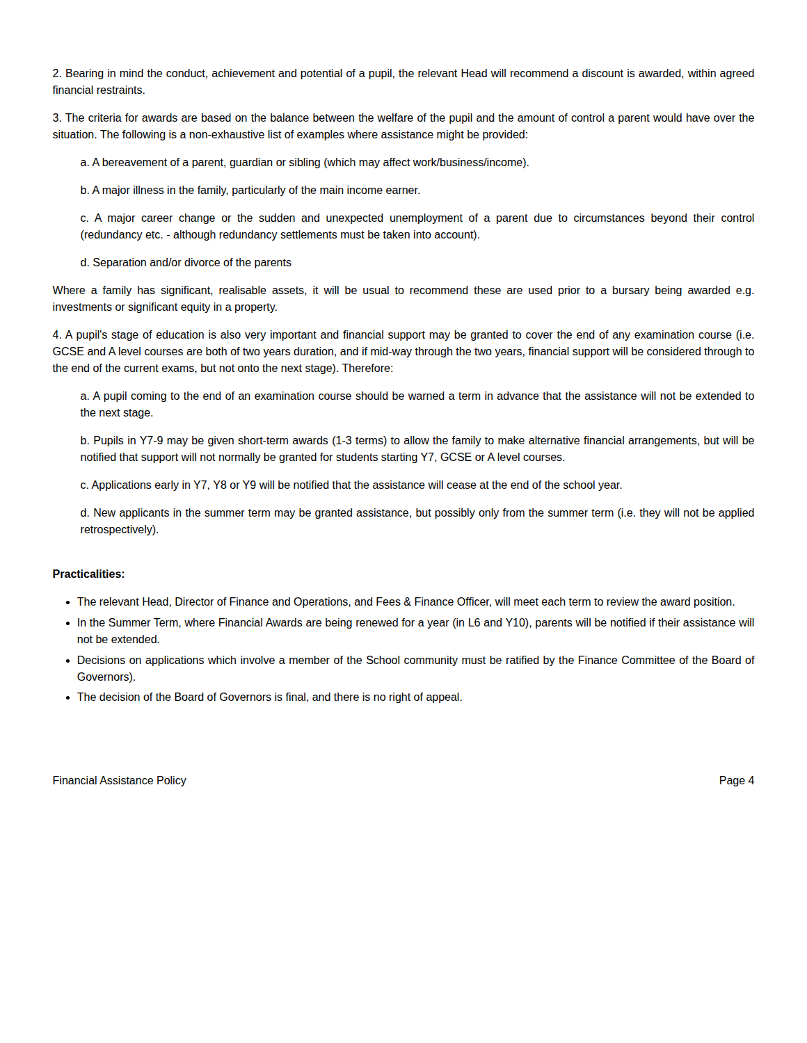2. Bearing in mind the conduct, achievement and potential of a pupil, the relevant Head will recommend a discount is awarded, within agreed financial restraints.
3. The criteria for awards are based on the balance between the welfare of the pupil and the amount of control a parent would have over the situation. The following is a non-exhaustive list of examples where assistance might be provided:
a. A bereavement of a parent, guardian or sibling (which may affect work/business/income).
b. A major illness in the family, particularly of the main income earner.
c. A major career change or the sudden and unexpected unemployment of a parent due to circumstances beyond their control (redundancy etc. - although redundancy settlements must be taken into account).
d. Separation and/or divorce of the parents
Where a family has significant, realisable assets, it will be usual to recommend these are used prior to a bursary being awarded e.g. investments or significant equity in a property.
4. A pupil's stage of education is also very important and financial support may be granted to cover the end of any examination course (i.e. GCSE and A level courses are both of two years duration, and if mid-way through the two years, financial support will be considered through to the end of the current exams, but not onto the next stage). Therefore:
a. A pupil coming to the end of an examination course should be warned a term in advance that the assistance will not be extended to the next stage.
b. Pupils in Y7-9 may be given short-term awards (1-3 terms) to allow the family to make alternative financial arrangements, but will be notified that support will not normally be granted for students starting Y7, GCSE or A level courses.
c. Applications early in Y7, Y8 or Y9 will be notified that the assistance will cease at the end of the school year.
d. New applicants in the summer term may be granted assistance, but possibly only from the summer term (i.e. they will not be applied retrospectively).
Practicalities:
The relevant Head, Director of Finance and Operations, and Fees & Finance Officer, will meet each term to review the award position.
In the Summer Term, where Financial Awards are being renewed for a year (in L6 and Y10), parents will be notified if their assistance will not be extended.
Decisions on applications which involve a member of the School community must be ratified by the Finance Committee of the Board of Governors).
The decision of the Board of Governors is final, and there is no right of appeal.
Financial Assistance Policy Page 4